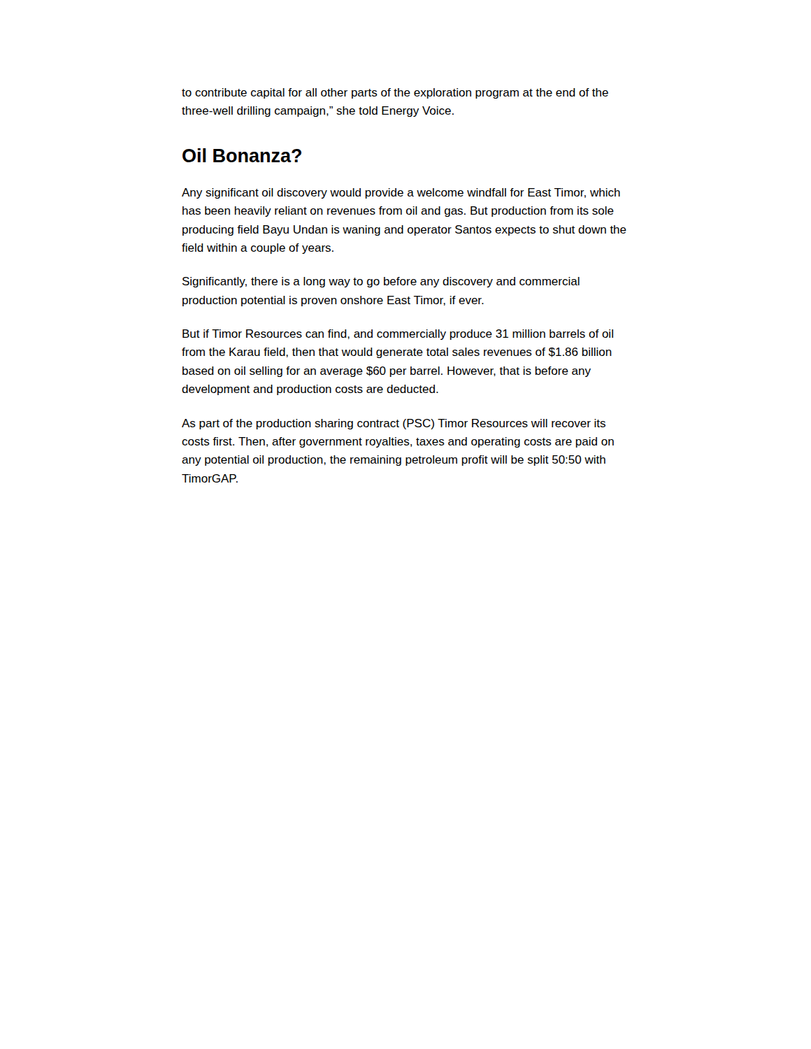to contribute capital for all other parts of the exploration program at the end of the three-well drilling campaign,” she told Energy Voice.
Oil Bonanza?
Any significant oil discovery would provide a welcome windfall for East Timor, which has been heavily reliant on revenues from oil and gas. But production from its sole producing field Bayu Undan is waning and operator Santos expects to shut down the field within a couple of years.
Significantly, there is a long way to go before any discovery and commercial production potential is proven onshore East Timor, if ever.
But if Timor Resources can find, and commercially produce 31 million barrels of oil from the Karau field, then that would generate total sales revenues of $1.86 billion based on oil selling for an average $60 per barrel. However, that is before any development and production costs are deducted.
As part of the production sharing contract (PSC) Timor Resources will recover its costs first. Then, after government royalties, taxes and operating costs are paid on any potential oil production, the remaining petroleum profit will be split 50:50 with TimorGAP.